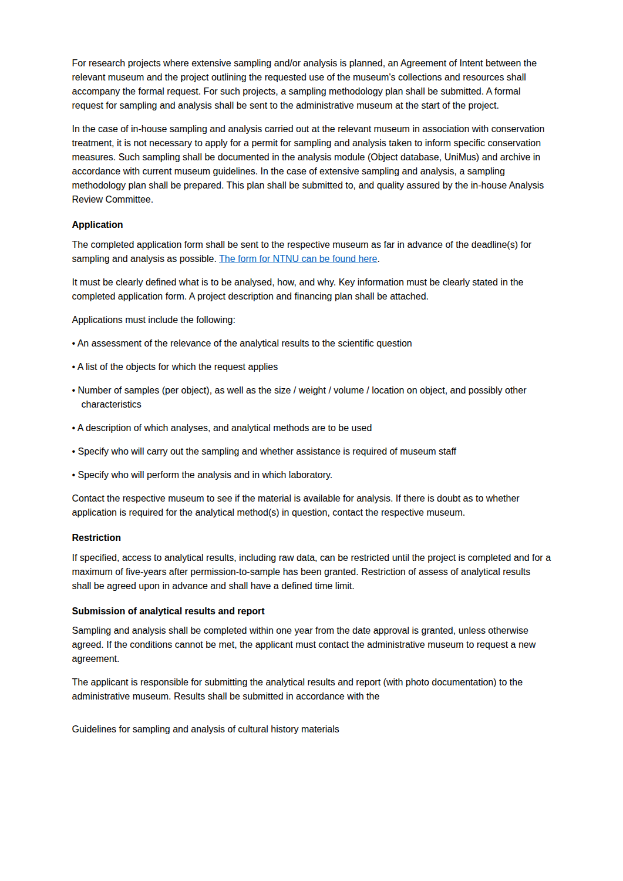For research projects where extensive sampling and/or analysis is planned, an Agreement of Intent between the relevant museum and the project outlining the requested use of the museum's collections and resources shall accompany the formal request. For such projects, a sampling methodology plan shall be submitted. A formal request for sampling and analysis shall be sent to the administrative museum at the start of the project.
In the case of in-house sampling and analysis carried out at the relevant museum in association with conservation treatment, it is not necessary to apply for a permit for sampling and analysis taken to inform specific conservation measures. Such sampling shall be documented in the analysis module (Object database, UniMus) and archive in accordance with current museum guidelines. In the case of extensive sampling and analysis, a sampling methodology plan shall be prepared. This plan shall be submitted to, and quality assured by the in-house Analysis Review Committee.
Application
The completed application form shall be sent to the respective museum as far in advance of the deadline(s) for sampling and analysis as possible. The form for NTNU can be found here.
It must be clearly defined what is to be analysed, how, and why. Key information must be clearly stated in the completed application form. A project description and financing plan shall be attached.
Applications must include the following:
• An assessment of the relevance of the analytical results to the scientific question
• A list of the objects for which the request applies
• Number of samples (per object), as well as the size / weight / volume / location on object, and possibly other characteristics
• A description of which analyses, and analytical methods are to be used
• Specify who will carry out the sampling and whether assistance is required of museum staff
• Specify who will perform the analysis and in which laboratory.
Contact the respective museum to see if the material is available for analysis. If there is doubt as to whether application is required for the analytical method(s) in question, contact the respective museum.
Restriction
If specified, access to analytical results, including raw data, can be restricted until the project is completed and for a maximum of five-years after permission-to-sample has been granted. Restriction of assess of analytical results shall be agreed upon in advance and shall have a defined time limit.
Submission of analytical results and report
Sampling and analysis shall be completed within one year from the date approval is granted, unless otherwise agreed. If the conditions cannot be met, the applicant must contact the administrative museum to request a new agreement.
The applicant is responsible for submitting the analytical results and report (with photo documentation) to the administrative museum. Results shall be submitted in accordance with the
Guidelines for sampling and analysis of cultural history materials